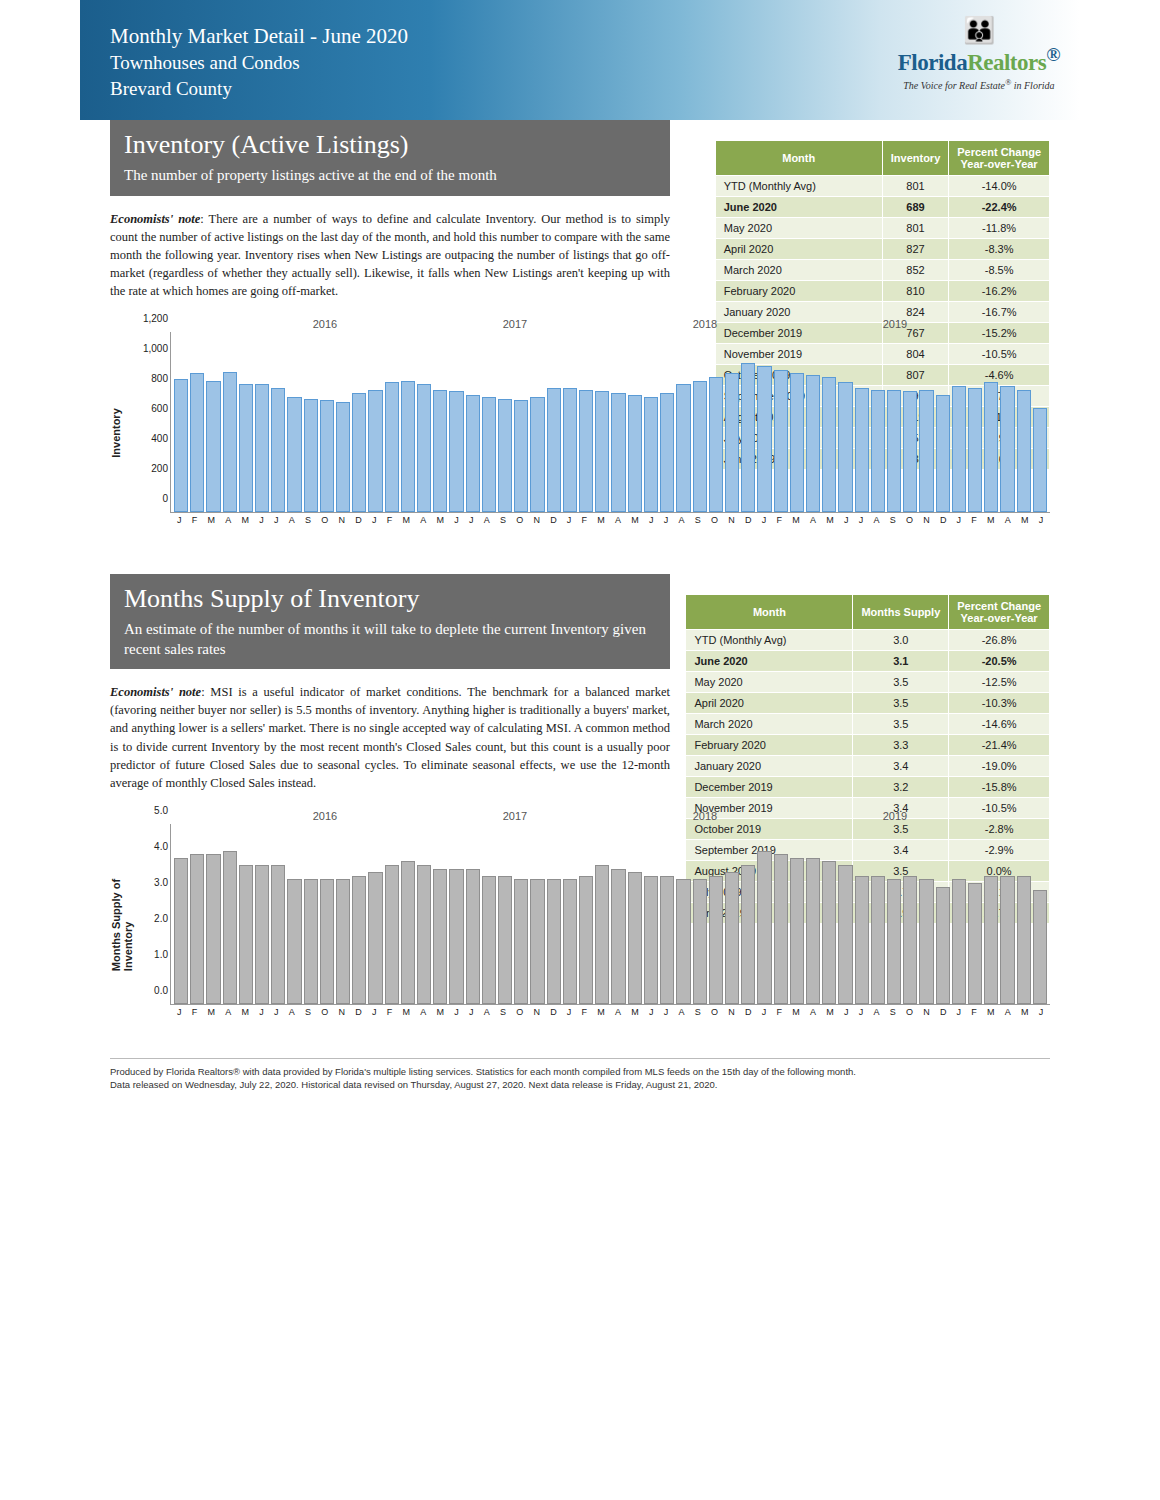Monthly Market Detail - June 2020
Townhouses and Condos
Brevard County
👪
FloridaRealtors®
The Voice for Real Estate® in Florida
Inventory (Active Listings)
The number of property listings active at the end of the month
| Month | Inventory | Percent Change Year-over-Year |
| --- | --- | --- |
| YTD (Monthly Avg) | 801 | -14.0% |
| June 2020 | 689 | -22.4% |
| May 2020 | 801 | -11.8% |
| April 2020 | 827 | -8.3% |
| March 2020 | 852 | -8.5% |
| February 2020 | 810 | -16.2% |
| January 2020 | 824 | -16.7% |
| December 2019 | 767 | -15.2% |
| November 2019 | 804 | -10.5% |
| October 2019 | 807 | -4.6% |
| September 2019 | 797 | -2.7% |
| August 2019 | 819 | 2.1% |
| July 2019 | 853 | 10.9% |
| June 2019 | 888 | 14.6% |
Economists' note: There are a number of ways to define and calculate Inventory. Our method is to simply count the number of active listings on the last day of the month, and hold this number to compare with the same month the following year. Inventory rises when New Listings are outpacing the number of listings that go off-market (regardless of whether they actually sell). Likewise, it falls when New Listings aren't keeping up with the rate at which homes are going off-market.
Inventory
2016 2017 2018 2019
1,200 1,000 800 600 400 200 0
JFMAMJJASOND JFMAMJJASOND JFMAMJJASOND JFMAMJJASOND JFMAMJ
Months Supply of Inventory
An estimate of the number of months it will take to deplete the current Inventory given recent sales rates
| Month | Months Supply | Percent Change Year-over-Year |
| --- | --- | --- |
| YTD (Monthly Avg) | 3.0 | -26.8% |
| June 2020 | 3.1 | -20.5% |
| May 2020 | 3.5 | -12.5% |
| April 2020 | 3.5 | -10.3% |
| March 2020 | 3.5 | -14.6% |
| February 2020 | 3.3 | -21.4% |
| January 2020 | 3.4 | -19.0% |
| December 2019 | 3.2 | -15.8% |
| November 2019 | 3.4 | -10.5% |
| October 2019 | 3.5 | -2.8% |
| September 2019 | 3.4 | -2.9% |
| August 2019 | 3.5 | 0.0% |
| July 2019 | 3.7 | 12.1% |
| June 2019 | 3.9 | 14.7% |
Economists' note: MSI is a useful indicator of market conditions. The benchmark for a balanced market (favoring neither buyer nor seller) is 5.5 months of inventory. Anything higher is traditionally a buyers' market, and anything lower is a sellers' market. There is no single accepted way of calculating MSI. A common method is to divide current Inventory by the most recent month's Closed Sales count, but this count is a usually poor predictor of future Closed Sales due to seasonal cycles. To eliminate seasonal effects, we use the 12-month average of monthly Closed Sales instead.
Months Supply of
Inventory
2016 2017 2018 2019
5.0 4.0 3.0 2.0 1.0 0.0
JFMAMJJASOND JFMAMJJASOND JFMAMJJASOND JFMAMJJASOND JFMAMJ
Produced by Florida Realtors® with data provided by Florida's multiple listing services. Statistics for each month compiled from MLS feeds on the 15th day of the following month.
Data released on Wednesday, July 22, 2020. Historical data revised on Thursday, August 27, 2020. Next data release is Friday, August 21, 2020.